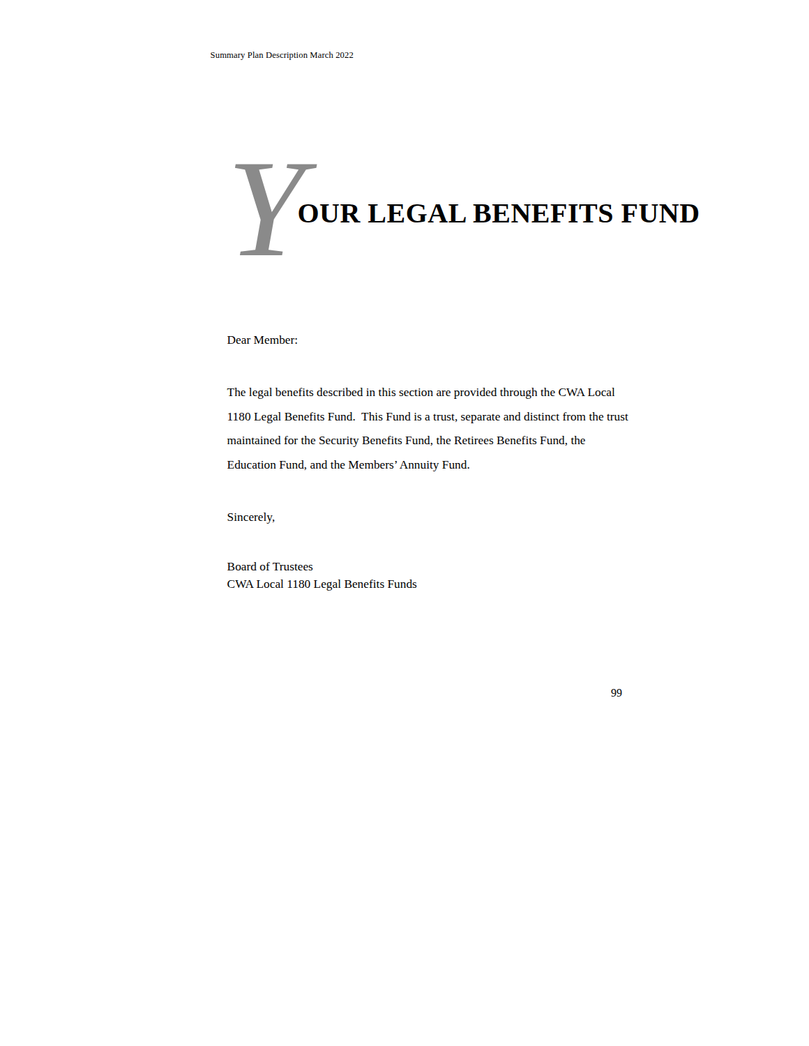Summary Plan Description March 2022
Y
OUR LEGAL BENEFITS FUND
Dear Member:
The legal benefits described in this section are provided through the CWA Local 1180 Legal Benefits Fund. This Fund is a trust, separate and distinct from the trust maintained for the Security Benefits Fund, the Retirees Benefits Fund, the Education Fund, and the Members’ Annuity Fund.
Sincerely,
Board of Trustees
CWA Local 1180 Legal Benefits Funds
99